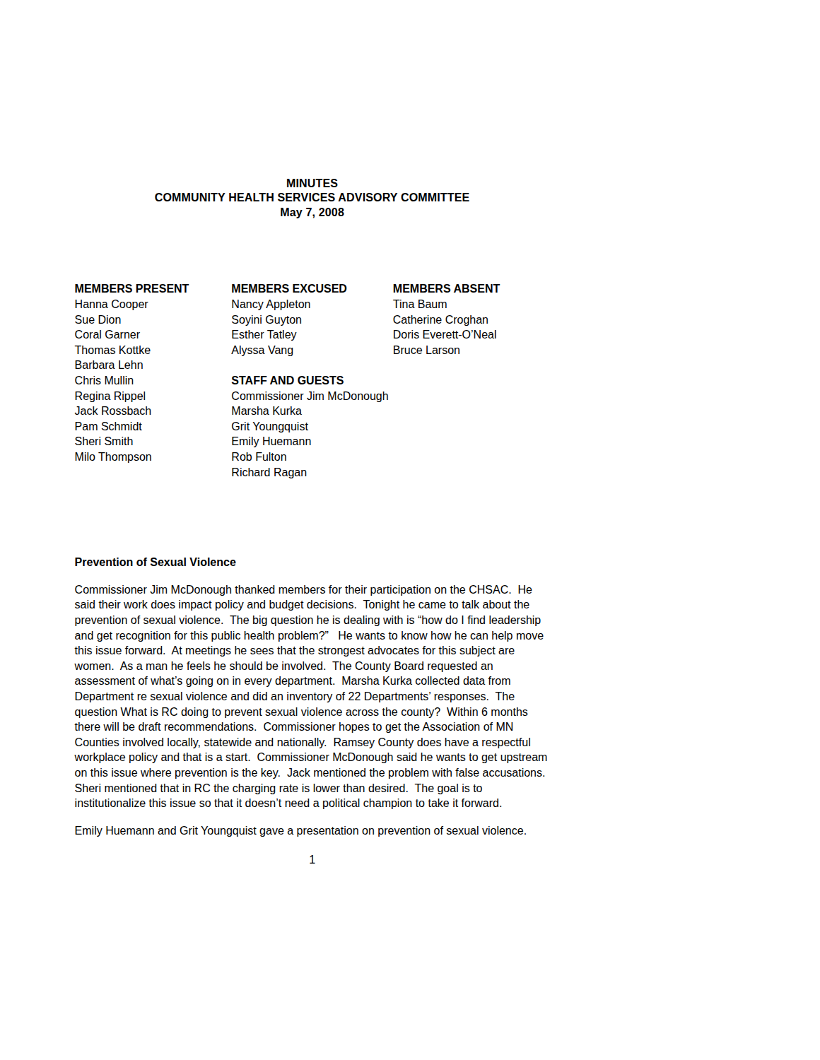MINUTES
COMMUNITY HEALTH SERVICES ADVISORY COMMITTEE
May 7, 2008
| MEMBERS PRESENT | MEMBERS EXCUSED | MEMBERS ABSENT |
| Hanna Cooper | Nancy Appleton | Tina Baum |
| Sue Dion | Soyini Guyton | Catherine Croghan |
| Coral Garner | Esther Tatley | Doris Everett-O’Neal |
| Thomas Kottke | Alyssa Vang | Bruce Larson |
| Barbara Lehn | | |
| Chris Mullin | STAFF AND GUESTS | |
| Regina Rippel | Commissioner Jim McDonough | |
| Jack Rossbach | Marsha Kurka | |
| Pam Schmidt | Grit Youngquist | |
| Sheri Smith | Emily Huemann | |
| Milo Thompson | Rob Fulton | |
| | Richard Ragan | |
Prevention of Sexual Violence
Commissioner Jim McDonough thanked members for their participation on the CHSAC. He said their work does impact policy and budget decisions. Tonight he came to talk about the prevention of sexual violence. The big question he is dealing with is “how do I find leadership and get recognition for this public health problem?” He wants to know how he can help move this issue forward. At meetings he sees that the strongest advocates for this subject are women. As a man he feels he should be involved. The County Board requested an assessment of what’s going on in every department. Marsha Kurka collected data from Department re sexual violence and did an inventory of 22 Departments’ responses. The question What is RC doing to prevent sexual violence across the county? Within 6 months there will be draft recommendations. Commissioner hopes to get the Association of MN Counties involved locally, statewide and nationally. Ramsey County does have a respectful workplace policy and that is a start. Commissioner McDonough said he wants to get upstream on this issue where prevention is the key. Jack mentioned the problem with false accusations. Sheri mentioned that in RC the charging rate is lower than desired. The goal is to institutionalize this issue so that it doesn’t need a political champion to take it forward.
Emily Huemann and Grit Youngquist gave a presentation on prevention of sexual violence.
1